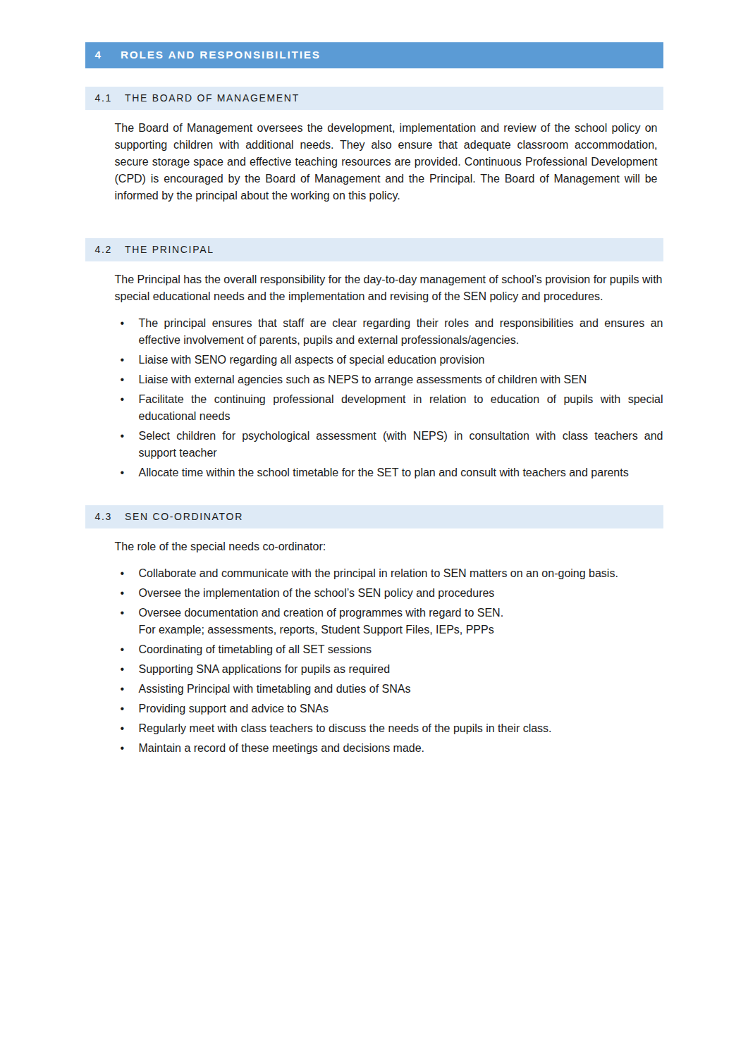4 Roles and Responsibilities
4.1 The Board of Management
The Board of Management oversees the development, implementation and review of the school policy on supporting children with additional needs. They also ensure that adequate classroom accommodation, secure storage space and effective teaching resources are provided. Continuous Professional Development (CPD) is encouraged by the Board of Management and the Principal. The Board of Management will be informed by the principal about the working on this policy.
4.2 The Principal
The Principal has the overall responsibility for the day-to-day management of school’s provision for pupils with special educational needs and the implementation and revising of the SEN policy and procedures.
The principal ensures that staff are clear regarding their roles and responsibilities and ensures an effective involvement of parents, pupils and external professionals/agencies.
Liaise with SENO regarding all aspects of special education provision
Liaise with external agencies such as NEPS to arrange assessments of children with SEN
Facilitate the continuing professional development in relation to education of pupils with special educational needs
Select children for psychological assessment (with NEPS) in consultation with class teachers and support teacher
Allocate time within the school timetable for the SET to plan and consult with teachers and parents
4.3 SEN Co-ordinator
The role of the special needs co-ordinator:
Collaborate and communicate with the principal in relation to SEN matters on an on-going basis.
Oversee the implementation of the school’s SEN policy and procedures
Oversee documentation and creation of programmes with regard to SEN. For example; assessments, reports, Student Support Files, IEPs, PPPs
Coordinating of timetabling of all SET sessions
Supporting SNA applications for pupils as required
Assisting Principal with timetabling and duties of SNAs
Providing support and advice to SNAs
Regularly meet with class teachers to discuss the needs of the pupils in their class.
Maintain a record of these meetings and decisions made.